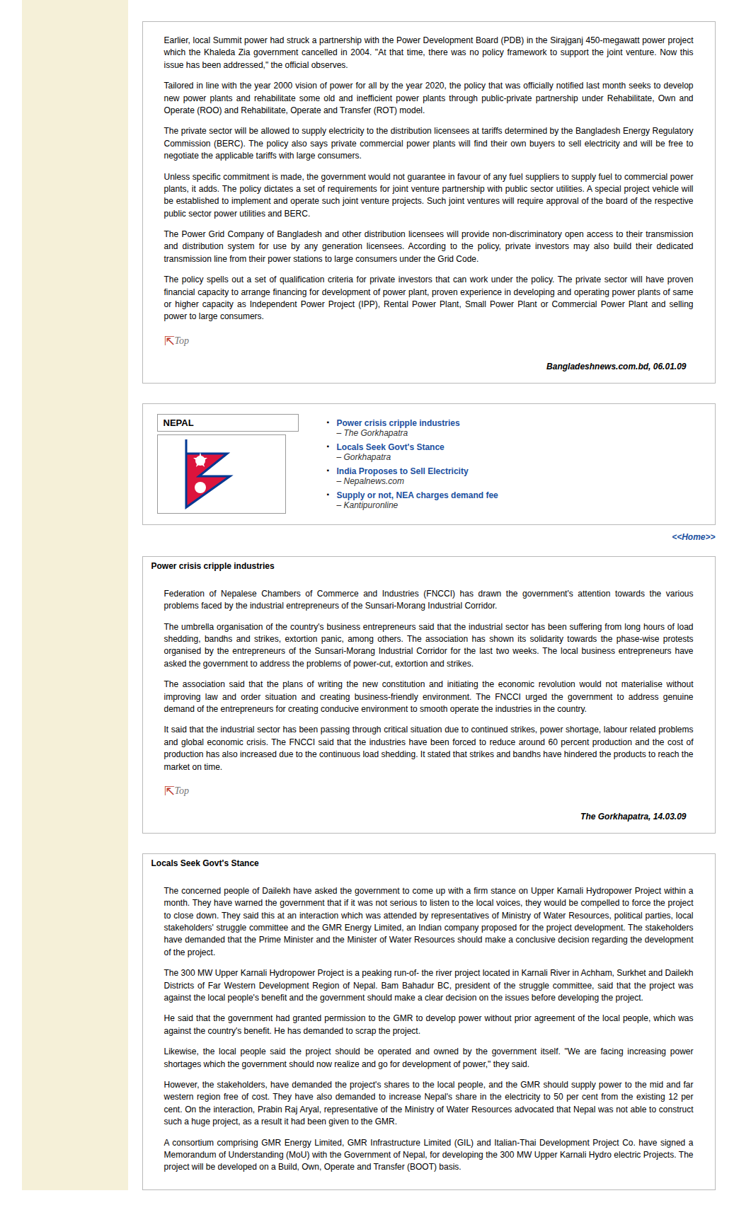Earlier, local Summit power had struck a partnership with the Power Development Board (PDB) in the Sirajganj 450-megawatt power project which the Khaleda Zia government cancelled in 2004. "At that time, there was no policy framework to support the joint venture. Now this issue has been addressed," the official observes.
Tailored in line with the year 2000 vision of power for all by the year 2020, the policy that was officially notified last month seeks to develop new power plants and rehabilitate some old and inefficient power plants through public-private partnership under Rehabilitate, Own and Operate (ROO) and Rehabilitate, Operate and Transfer (ROT) model.
The private sector will be allowed to supply electricity to the distribution licensees at tariffs determined by the Bangladesh Energy Regulatory Commission (BERC). The policy also says private commercial power plants will find their own buyers to sell electricity and will be free to negotiate the applicable tariffs with large consumers.
Unless specific commitment is made, the government would not guarantee in favour of any fuel suppliers to supply fuel to commercial power plants, it adds. The policy dictates a set of requirements for joint venture partnership with public sector utilities. A special project vehicle will be established to implement and operate such joint venture projects. Such joint ventures will require approval of the board of the respective public sector power utilities and BERC.
The Power Grid Company of Bangladesh and other distribution licensees will provide non-discriminatory open access to their transmission and distribution system for use by any generation licensees. According to the policy, private investors may also build their dedicated transmission line from their power stations to large consumers under the Grid Code.
The policy spells out a set of qualification criteria for private investors that can work under the policy. The private sector will have proven financial capacity to arrange financing for development of power plant, proven experience in developing and operating power plants of same or higher capacity as Independent Power Project (IPP), Rental Power Plant, Small Power Plant or Commercial Power Plant and selling power to large consumers.
⇱Top
Bangladeshnews.com.bd, 06.01.09
NEPAL
Power crisis cripple industries– The Gorkhapatra
Locals Seek Govt's Stance– Gorkhapatra
India Proposes to Sell Electricity– Nepalnews.com
Supply or not, NEA charges demand fee– Kantipuronline
<<Home>>
Power crisis cripple industries
Federation of Nepalese Chambers of Commerce and Industries (FNCCI) has drawn the government's attention towards the various problems faced by the industrial entrepreneurs of the Sunsari-Morang Industrial Corridor.
The umbrella organisation of the country's business entrepreneurs said that the industrial sector has been suffering from long hours of load shedding, bandhs and strikes, extortion panic, among others. The association has shown its solidarity towards the phase-wise protests organised by the entrepreneurs of the Sunsari-Morang Industrial Corridor for the last two weeks. The local business entrepreneurs have asked the government to address the problems of power-cut, extortion and strikes.
The association said that the plans of writing the new constitution and initiating the economic revolution would not materialise without improving law and order situation and creating business-friendly environment. The FNCCI urged the government to address genuine demand of the entrepreneurs for creating conducive environment to smooth operate the industries in the country.
It said that the industrial sector has been passing through critical situation due to continued strikes, power shortage, labour related problems and global economic crisis. The FNCCI said that the industries have been forced to reduce around 60 percent production and the cost of production has also increased due to the continuous load shedding. It stated that strikes and bandhs have hindered the products to reach the market on time.
⇱Top
The Gorkhapatra, 14.03.09
Locals Seek Govt's Stance
The concerned people of Dailekh have asked the government to come up with a firm stance on Upper Karnali Hydropower Project within a month. They have warned the government that if it was not serious to listen to the local voices, they would be compelled to force the project to close down. They said this at an interaction which was attended by representatives of Ministry of Water Resources, political parties, local stakeholders' struggle committee and the GMR Energy Limited, an Indian company proposed for the project development. The stakeholders have demanded that the Prime Minister and the Minister of Water Resources should make a conclusive decision regarding the development of the project.
The 300 MW Upper Karnali Hydropower Project is a peaking run-of- the river project located in Karnali River in Achham, Surkhet and Dailekh Districts of Far Western Development Region of Nepal. Bam Bahadur BC, president of the struggle committee, said that the project was against the local people's benefit and the government should make a clear decision on the issues before developing the project.
He said that the government had granted permission to the GMR to develop power without prior agreement of the local people, which was against the country's benefit. He has demanded to scrap the project.
Likewise, the local people said the project should be operated and owned by the government itself. "We are facing increasing power shortages which the government should now realize and go for development of power," they said.
However, the stakeholders, have demanded the project's shares to the local people, and the GMR should supply power to the mid and far western region free of cost. They have also demanded to increase Nepal's share in the electricity to 50 per cent from the existing 12 per cent. On the interaction, Prabin Raj Aryal, representative of the Ministry of Water Resources advocated that Nepal was not able to construct such a huge project, as a result it had been given to the GMR.
A consortium comprising GMR Energy Limited, GMR Infrastructure Limited (GIL) and Italian-Thai Development Project Co. have signed a Memorandum of Understanding (MoU) with the Government of Nepal, for developing the 300 MW Upper Karnali Hydro electric Projects. The project will be developed on a Build, Own, Operate and Transfer (BOOT) basis.